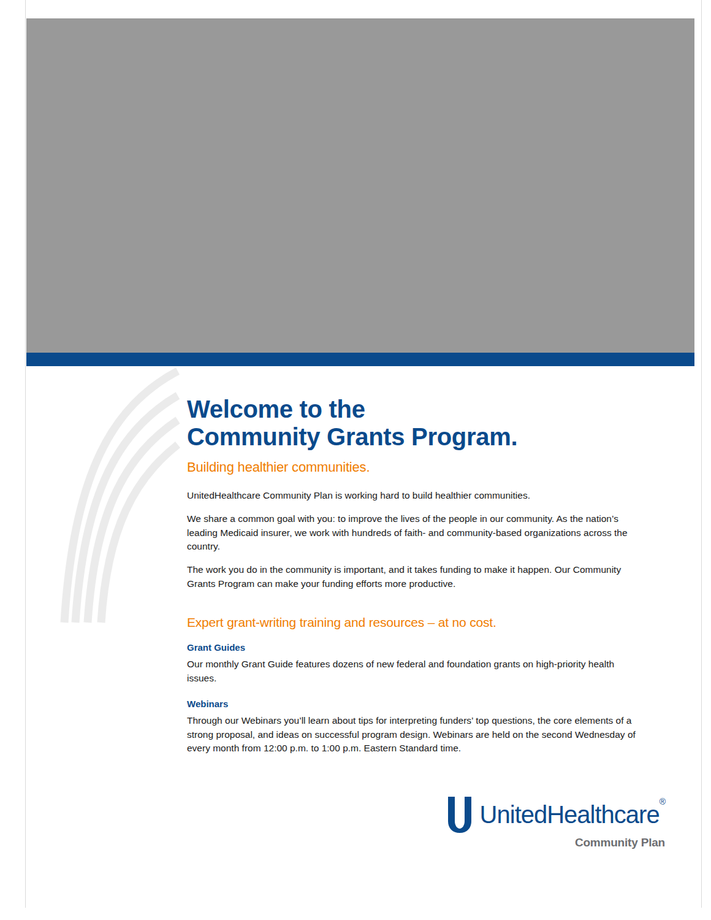Welcome to the
Community Grants Program.
Building healthier communities.
UnitedHealthcare Community Plan is working hard to build healthier communities.
We share a common goal with you: to improve the lives of the people in our community. As the nation’s leading Medicaid insurer, we work with hundreds of faith- and community-based organizations across the country.
The work you do in the community is important, and it takes funding to make it happen. Our Community Grants Program can make your funding efforts more productive.
Expert grant-writing training and resources – at no cost.
Grant Guides
Our monthly Grant Guide features dozens of new federal and foundation grants on high-priority health issues.
Webinars
Through our Webinars you’ll learn about tips for interpreting funders’ top questions, the core elements of a strong proposal, and ideas on successful program design. Webinars are held on the second Wednesday of every month from 12:00 p.m. to 1:00 p.m. Eastern Standard time.
UnitedHealthcare®
Community Plan